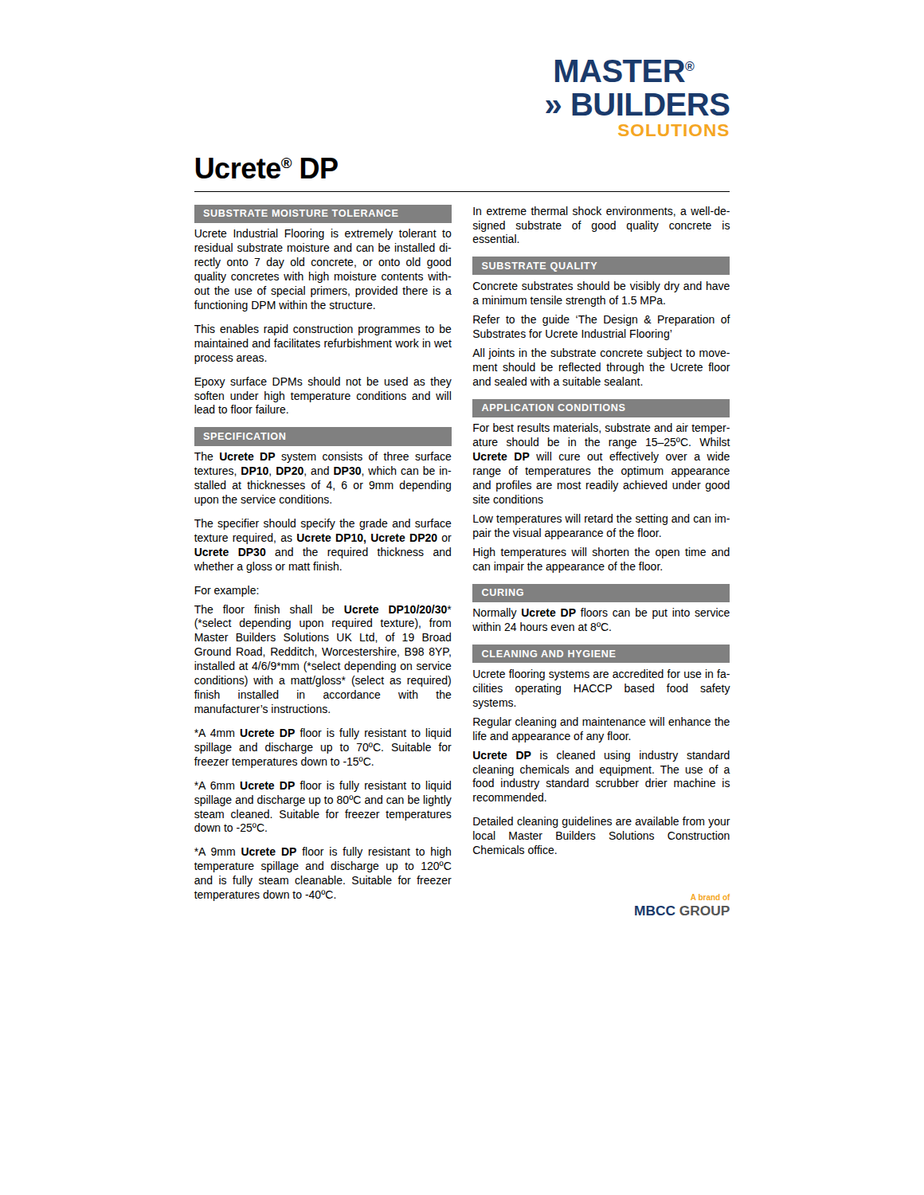MASTER®
» BUILDERS
SOLUTIONS
Ucrete® DP
SUBSTRATE MOISTURE TOLERANCE
Ucrete Industrial Flooring is extremely tolerant to residual substrate moisture and can be installed directly onto 7 day old concrete, or onto old good quality concretes with high moisture contents without the use of special primers, provided there is a functioning DPM within the structure.
This enables rapid construction programmes to be maintained and facilitates refurbishment work in wet process areas.
Epoxy surface DPMs should not be used as they soften under high temperature conditions and will lead to floor failure.
SPECIFICATION
The Ucrete DP system consists of three surface textures, DP10, DP20, and DP30, which can be installed at thicknesses of 4, 6 or 9mm depending upon the service conditions.
The specifier should specify the grade and surface texture required, as Ucrete DP10, Ucrete DP20 or Ucrete DP30 and the required thickness and whether a gloss or matt finish.
For example:
The floor finish shall be Ucrete DP10/20/30* (*select depending upon required texture), from Master Builders Solutions UK Ltd, of 19 Broad Ground Road, Redditch, Worcestershire, B98 8YP, installed at 4/6/9*mm (*select depending on service conditions) with a matt/gloss* (select as required) finish installed in accordance with the manufacturer’s instructions.
*A 4mm Ucrete DP floor is fully resistant to liquid spillage and discharge up to 70ºC. Suitable for freezer temperatures down to -15ºC.
*A 6mm Ucrete DP floor is fully resistant to liquid spillage and discharge up to 80ºC and can be lightly steam cleaned. Suitable for freezer temperatures down to -25ºC.
*A 9mm Ucrete DP floor is fully resistant to high temperature spillage and discharge up to 120ºC and is fully steam cleanable. Suitable for freezer temperatures down to -40ºC.
In extreme thermal shock environments, a well-designed substrate of good quality concrete is essential.
SUBSTRATE QUALITY
Concrete substrates should be visibly dry and have a minimum tensile strength of 1.5 MPa.
Refer to the guide ‘The Design & Preparation of Substrates for Ucrete Industrial Flooring’
All joints in the substrate concrete subject to movement should be reflected through the Ucrete floor and sealed with a suitable sealant.
APPLICATION CONDITIONS
For best results materials, substrate and air temperature should be in the range 15–25ºC. Whilst Ucrete DP will cure out effectively over a wide range of temperatures the optimum appearance and profiles are most readily achieved under good site conditions
Low temperatures will retard the setting and can impair the visual appearance of the floor.
High temperatures will shorten the open time and can impair the appearance of the floor.
CURING
Normally Ucrete DP floors can be put into service within 24 hours even at 8ºC.
CLEANING AND HYGIENE
Ucrete flooring systems are accredited for use in facilities operating HACCP based food safety systems.
Regular cleaning and maintenance will enhance the life and appearance of any floor.
Ucrete DP is cleaned using industry standard cleaning chemicals and equipment. The use of a food industry standard scrubber drier machine is recommended.
Detailed cleaning guidelines are available from your local Master Builders Solutions Construction Chemicals office.
A brand of
MBCC GROUP